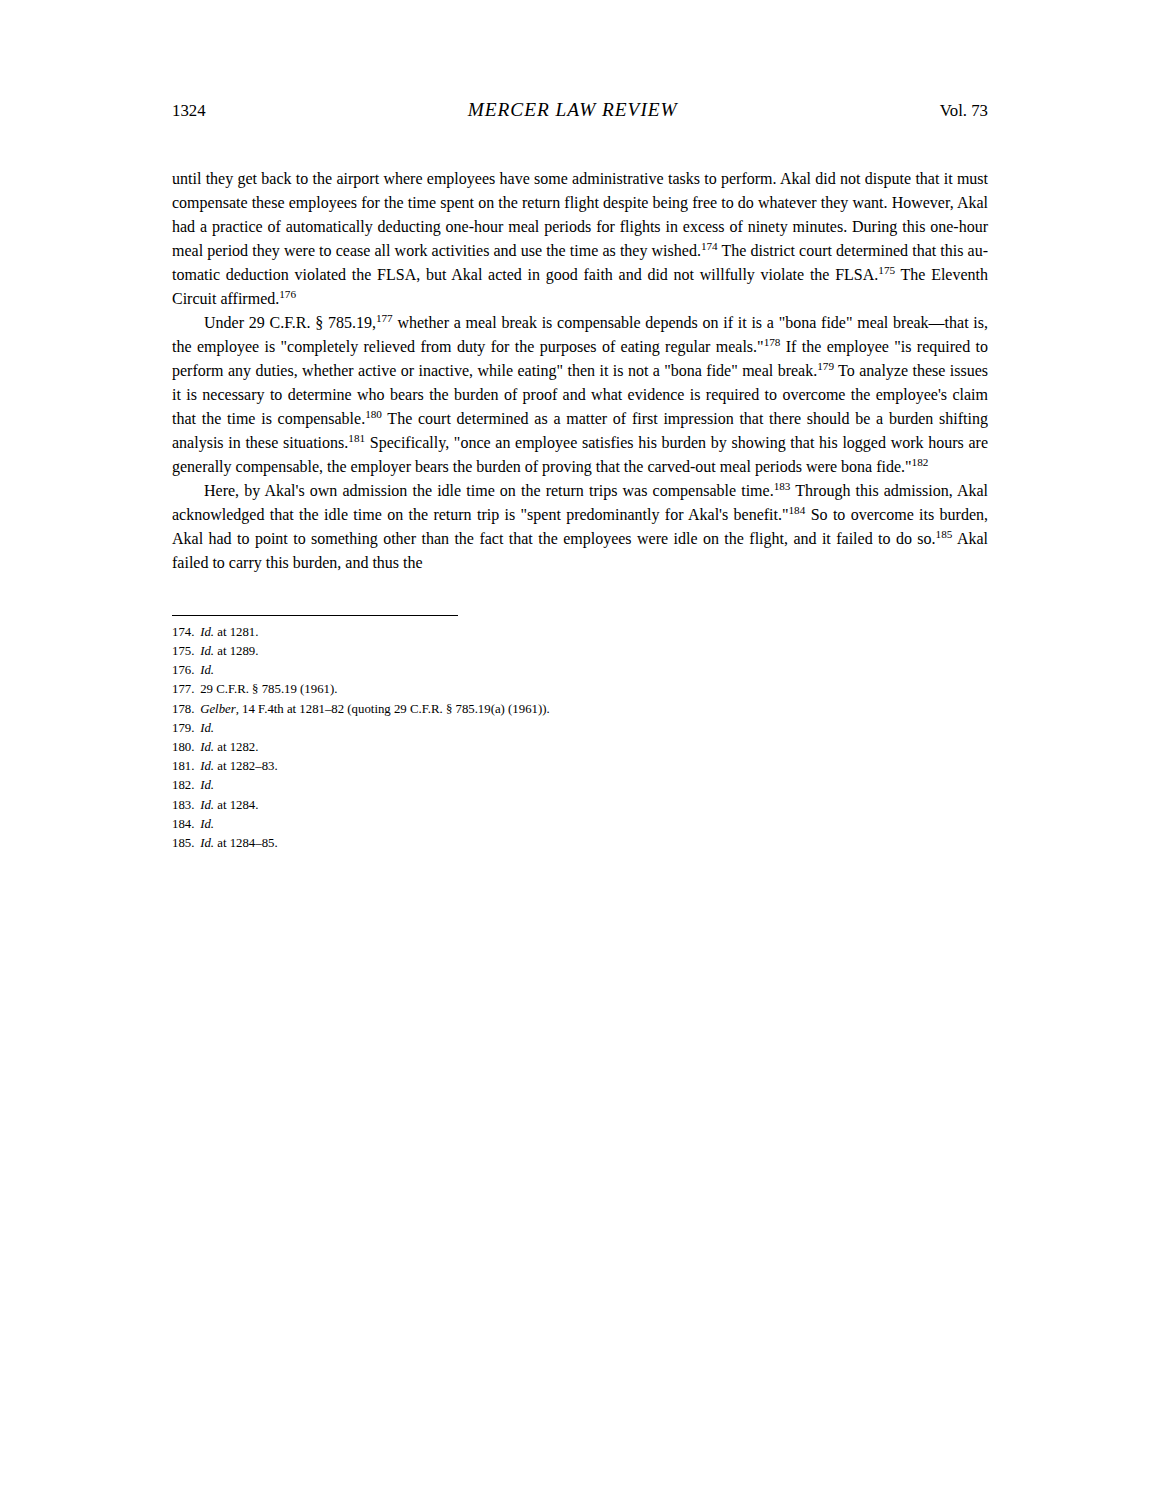1324 MERCER LAW REVIEW Vol. 73
until they get back to the airport where employees have some administrative tasks to perform. Akal did not dispute that it must compensate these employees for the time spent on the return flight despite being free to do whatever they want. However, Akal had a practice of automatically deducting one-hour meal periods for flights in excess of ninety minutes. During this one-hour meal period they were to cease all work activities and use the time as they wished.174 The district court determined that this automatic deduction violated the FLSA, but Akal acted in good faith and did not willfully violate the FLSA.175 The Eleventh Circuit affirmed.176
Under 29 C.F.R. § 785.19,177 whether a meal break is compensable depends on if it is a "bona fide" meal break—that is, the employee is "completely relieved from duty for the purposes of eating regular meals."178 If the employee "is required to perform any duties, whether active or inactive, while eating" then it is not a "bona fide" meal break.179 To analyze these issues it is necessary to determine who bears the burden of proof and what evidence is required to overcome the employee's claim that the time is compensable.180 The court determined as a matter of first impression that there should be a burden shifting analysis in these situations.181 Specifically, "once an employee satisfies his burden by showing that his logged work hours are generally compensable, the employer bears the burden of proving that the carved-out meal periods were bona fide."182
Here, by Akal's own admission the idle time on the return trips was compensable time.183 Through this admission, Akal acknowledged that the idle time on the return trip is "spent predominantly for Akal's benefit."184 So to overcome its burden, Akal had to point to something other than the fact that the employees were idle on the flight, and it failed to do so.185 Akal failed to carry this burden, and thus the
174. Id. at 1281.
175. Id. at 1289.
176. Id.
177. 29 C.F.R. § 785.19 (1961).
178. Gelber, 14 F.4th at 1281–82 (quoting 29 C.F.R. § 785.19(a) (1961)).
179. Id.
180. Id. at 1282.
181. Id. at 1282–83.
182. Id.
183. Id. at 1284.
184. Id.
185. Id. at 1284–85.